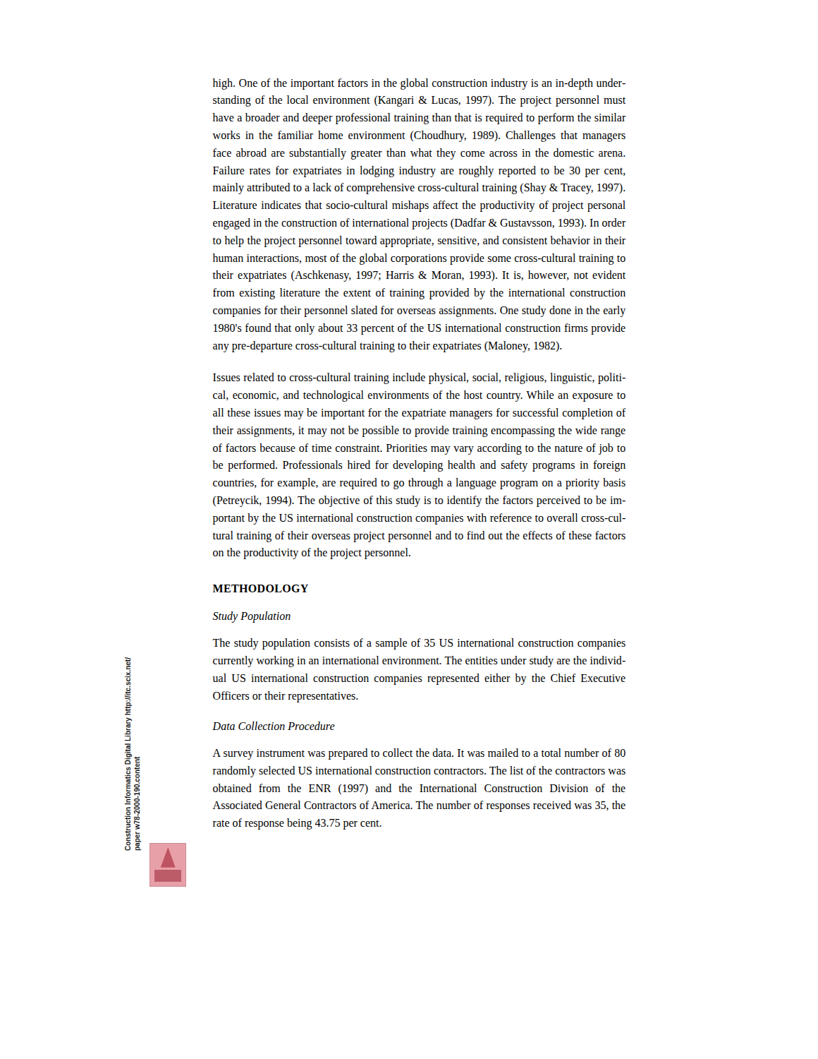Construction Informatics Digital Library http://itc.scix.net/ paper w78-2000-190.content
high. One of the important factors in the global construction industry is an in-depth understanding of the local environment (Kangari & Lucas, 1997). The project personnel must have a broader and deeper professional training than that is required to perform the similar works in the familiar home environment (Choudhury, 1989). Challenges that managers face abroad are substantially greater than what they come across in the domestic arena. Failure rates for expatriates in lodging industry are roughly reported to be 30 per cent, mainly attributed to a lack of comprehensive cross-cultural training (Shay & Tracey, 1997). Literature indicates that socio-cultural mishaps affect the productivity of project personal engaged in the construction of international projects (Dadfar & Gustavsson, 1993). In order to help the project personnel toward appropriate, sensitive, and consistent behavior in their human interactions, most of the global corporations provide some cross-cultural training to their expatriates (Aschkenasy, 1997; Harris & Moran, 1993). It is, however, not evident from existing literature the extent of training provided by the international construction companies for their personnel slated for overseas assignments. One study done in the early 1980's found that only about 33 percent of the US international construction firms provide any pre-departure cross-cultural training to their expatriates (Maloney, 1982).
Issues related to cross-cultural training include physical, social, religious, linguistic, political, economic, and technological environments of the host country. While an exposure to all these issues may be important for the expatriate managers for successful completion of their assignments, it may not be possible to provide training encompassing the wide range of factors because of time constraint. Priorities may vary according to the nature of job to be performed. Professionals hired for developing health and safety programs in foreign countries, for example, are required to go through a language program on a priority basis (Petreycik, 1994). The objective of this study is to identify the factors perceived to be important by the US international construction companies with reference to overall cross-cultural training of their overseas project personnel and to find out the effects of these factors on the productivity of the project personnel.
METHODOLOGY
Study Population
The study population consists of a sample of 35 US international construction companies currently working in an international environment. The entities under study are the individual US international construction companies represented either by the Chief Executive Officers or their representatives.
Data Collection Procedure
A survey instrument was prepared to collect the data. It was mailed to a total number of 80 randomly selected US international construction contractors. The list of the contractors was obtained from the ENR (1997) and the International Construction Division of the Associated General Contractors of America. The number of responses received was 35, the rate of response being 43.75 per cent.